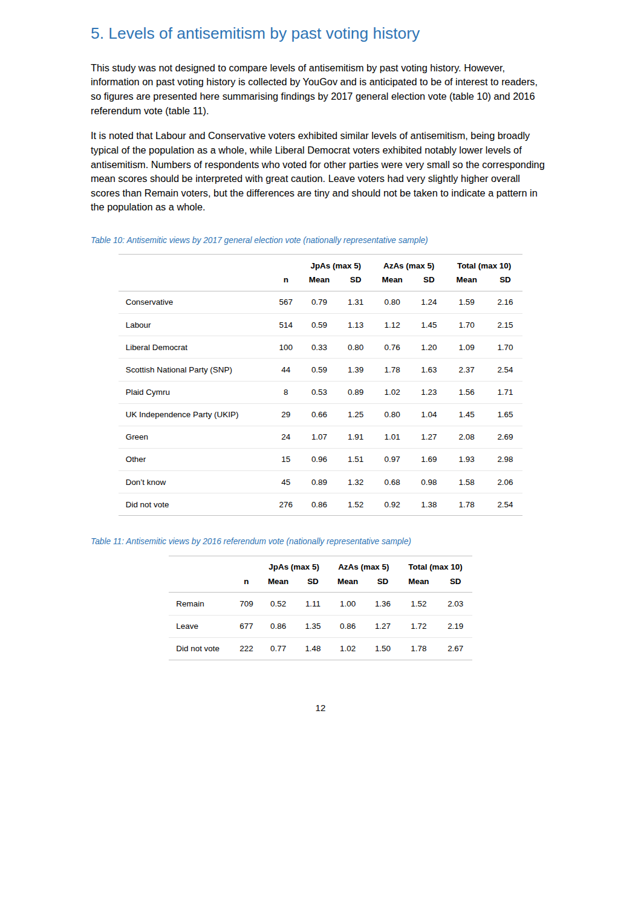5. Levels of antisemitism by past voting history
This study was not designed to compare levels of antisemitism by past voting history. However, information on past voting history is collected by YouGov and is anticipated to be of interest to readers, so figures are presented here summarising findings by 2017 general election vote (table 10) and 2016 referendum vote (table 11).
It is noted that Labour and Conservative voters exhibited similar levels of antisemitism, being broadly typical of the population as a whole, while Liberal Democrat voters exhibited notably lower levels of antisemitism. Numbers of respondents who voted for other parties were very small so the corresponding mean scores should be interpreted with great caution. Leave voters had very slightly higher overall scores than Remain voters, but the differences are tiny and should not be taken to indicate a pattern in the population as a whole.
Table 10: Antisemitic views by 2017 general election vote (nationally representative sample)
| | | JpAs (max 5) | AzAs (max 5) | Total (max 10) |
| --- | --- | --- | --- | --- |
| | n | Mean | SD | Mean | SD | Mean | SD |
| Conservative | 567 | 0.79 | 1.31 | 0.80 | 1.24 | 1.59 | 2.16 |
| Labour | 514 | 0.59 | 1.13 | 1.12 | 1.45 | 1.70 | 2.15 |
| Liberal Democrat | 100 | 0.33 | 0.80 | 0.76 | 1.20 | 1.09 | 1.70 |
| Scottish National Party (SNP) | 44 | 0.59 | 1.39 | 1.78 | 1.63 | 2.37 | 2.54 |
| Plaid Cymru | 8 | 0.53 | 0.89 | 1.02 | 1.23 | 1.56 | 1.71 |
| UK Independence Party (UKIP) | 29 | 0.66 | 1.25 | 0.80 | 1.04 | 1.45 | 1.65 |
| Green | 24 | 1.07 | 1.91 | 1.01 | 1.27 | 2.08 | 2.69 |
| Other | 15 | 0.96 | 1.51 | 0.97 | 1.69 | 1.93 | 2.98 |
| Don’t know | 45 | 0.89 | 1.32 | 0.68 | 0.98 | 1.58 | 2.06 |
| Did not vote | 276 | 0.86 | 1.52 | 0.92 | 1.38 | 1.78 | 2.54 |
Table 11: Antisemitic views by 2016 referendum vote (nationally representative sample)
| | | JpAs (max 5) | AzAs (max 5) | Total (max 10) |
| --- | --- | --- | --- | --- |
| | n | Mean | SD | Mean | SD | Mean | SD |
| Remain | 709 | 0.52 | 1.11 | 1.00 | 1.36 | 1.52 | 2.03 |
| Leave | 677 | 0.86 | 1.35 | 0.86 | 1.27 | 1.72 | 2.19 |
| Did not vote | 222 | 0.77 | 1.48 | 1.02 | 1.50 | 1.78 | 2.67 |
12